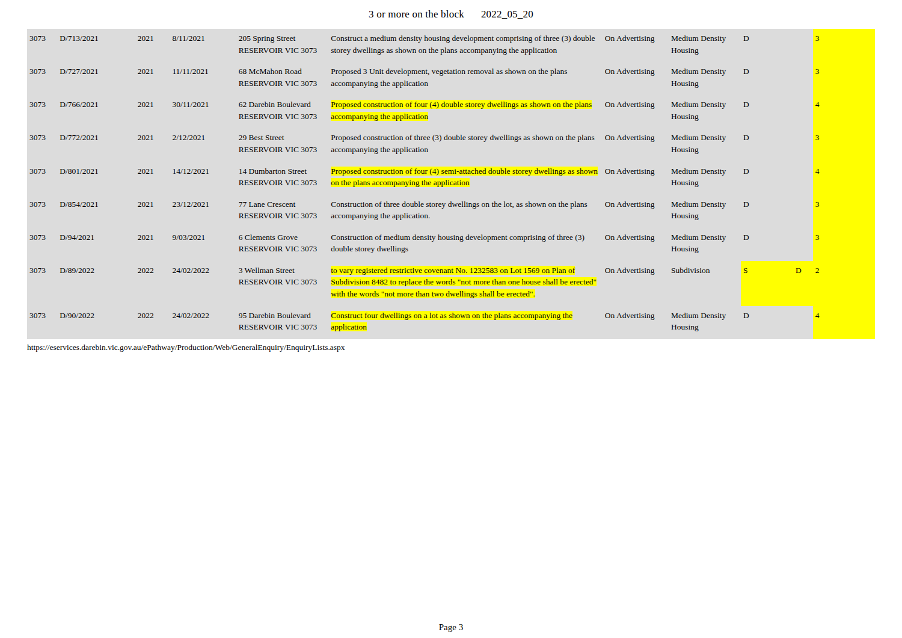3 or more on the block 2022_05_20
| 3073 | D/713/2021 | 2021 | 8/11/2021 | 205 Spring Street RESERVOIR VIC 3073 | Construct a medium density housing development comprising of three (3) double storey dwellings as shown on the plans accompanying the application | On Advertising | Medium Density Housing | D | | 3 | |
| 3073 | D/727/2021 | 2021 | 11/11/2021 | 68 McMahon Road RESERVOIR VIC 3073 | Proposed 3 Unit development, vegetation removal as shown on the plans accompanying the application | On Advertising | Medium Density Housing | D | | 3 | |
| 3073 | D/766/2021 | 2021 | 30/11/2021 | 62 Darebin Boulevard RESERVOIR VIC 3073 | Proposed construction of four (4) double storey dwellings as shown on the plans accompanying the application | On Advertising | Medium Density Housing | D | | 4 | |
| 3073 | D/772/2021 | 2021 | 2/12/2021 | 29 Best Street RESERVOIR VIC 3073 | Proposed construction of three (3) double storey dwellings as shown on the plans accompanying the application | On Advertising | Medium Density Housing | D | | 3 | |
| 3073 | D/801/2021 | 2021 | 14/12/2021 | 14 Dumbarton Street RESERVOIR VIC 3073 | Proposed construction of four (4) semi-attached double storey dwellings as shown on the plans accompanying the application | On Advertising | Medium Density Housing | D | | 4 | |
| 3073 | D/854/2021 | 2021 | 23/12/2021 | 77 Lane Crescent RESERVOIR VIC 3073 | Construction of three double storey dwellings on the lot, as shown on the plans accompanying the application. | On Advertising | Medium Density Housing | D | | 3 | |
| 3073 | D/94/2021 | 2021 | 9/03/2021 | 6 Clements Grove RESERVOIR VIC 3073 | Construction of medium density housing development comprising of three (3) double storey dwellings | On Advertising | Medium Density Housing | D | | 3 | |
| 3073 | D/89/2022 | 2022 | 24/02/2022 | 3 Wellman Street RESERVOIR VIC 3073 | to vary registered restrictive covenant No. 1232583 on Lot 1569 on Plan of Subdivision 8482 to replace the words "not more than one house shall be erected" with the words "not more than two dwellings shall be erected". | On Advertising | Subdivision | S | D | 2 | |
| 3073 | D/90/2022 | 2022 | 24/02/2022 | 95 Darebin Boulevard RESERVOIR VIC 3073 | Construct four dwellings on a lot as shown on the plans accompanying the application | On Advertising | Medium Density Housing | D | | 4 | |
https://eservices.darebin.vic.gov.au/ePathway/Production/Web/GeneralEnquiry/EnquiryLists.aspx
Page 3